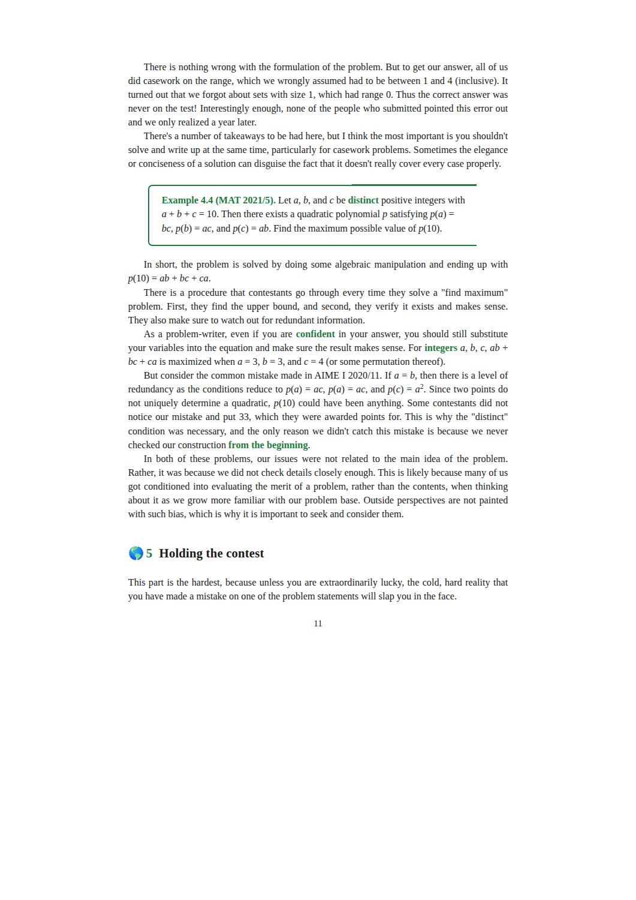There is nothing wrong with the formulation of the problem. But to get our answer, all of us did casework on the range, which we wrongly assumed had to be between 1 and 4 (inclusive). It turned out that we forgot about sets with size 1, which had range 0. Thus the correct answer was never on the test! Interestingly enough, none of the people who submitted pointed this error out and we only realized a year later.
There's a number of takeaways to be had here, but I think the most important is you shouldn't solve and write up at the same time, particularly for casework problems. Sometimes the elegance or conciseness of a solution can disguise the fact that it doesn't really cover every case properly.
Example 4.4 (MAT 2021/5). Let a, b, and c be distinct positive integers with a + b + c = 10. Then there exists a quadratic polynomial p satisfying p(a) = bc, p(b) = ac, and p(c) = ab. Find the maximum possible value of p(10).
In short, the problem is solved by doing some algebraic manipulation and ending up with p(10) = ab + bc + ca.
There is a procedure that contestants go through every time they solve a "find maximum" problem. First, they find the upper bound, and second, they verify it exists and makes sense. They also make sure to watch out for redundant information.
As a problem-writer, even if you are confident in your answer, you should still substitute your variables into the equation and make sure the result makes sense. For integers a, b, c, ab + bc + ca is maximized when a = 3, b = 3, and c = 4 (or some permutation thereof).
But consider the common mistake made in AIME I 2020/11. If a = b, then there is a level of redundancy as the conditions reduce to p(a) = ac, p(a) = ac, and p(c) = a2. Since two points do not uniquely determine a quadratic, p(10) could have been anything. Some contestants did not notice our mistake and put 33, which they were awarded points for. This is why the "distinct" condition was necessary, and the only reason we didn't catch this mistake is because we never checked our construction from the beginning.
In both of these problems, our issues were not related to the main idea of the problem. Rather, it was because we did not check details closely enough. This is likely because many of us got conditioned into evaluating the merit of a problem, rather than the contents, when thinking about it as we grow more familiar with our problem base. Outside perspectives are not painted with such bias, which is why it is important to seek and consider them.
🌎5 Holding the contest
This part is the hardest, because unless you are extraordinarily lucky, the cold, hard reality that you have made a mistake on one of the problem statements will slap you in the face.
11